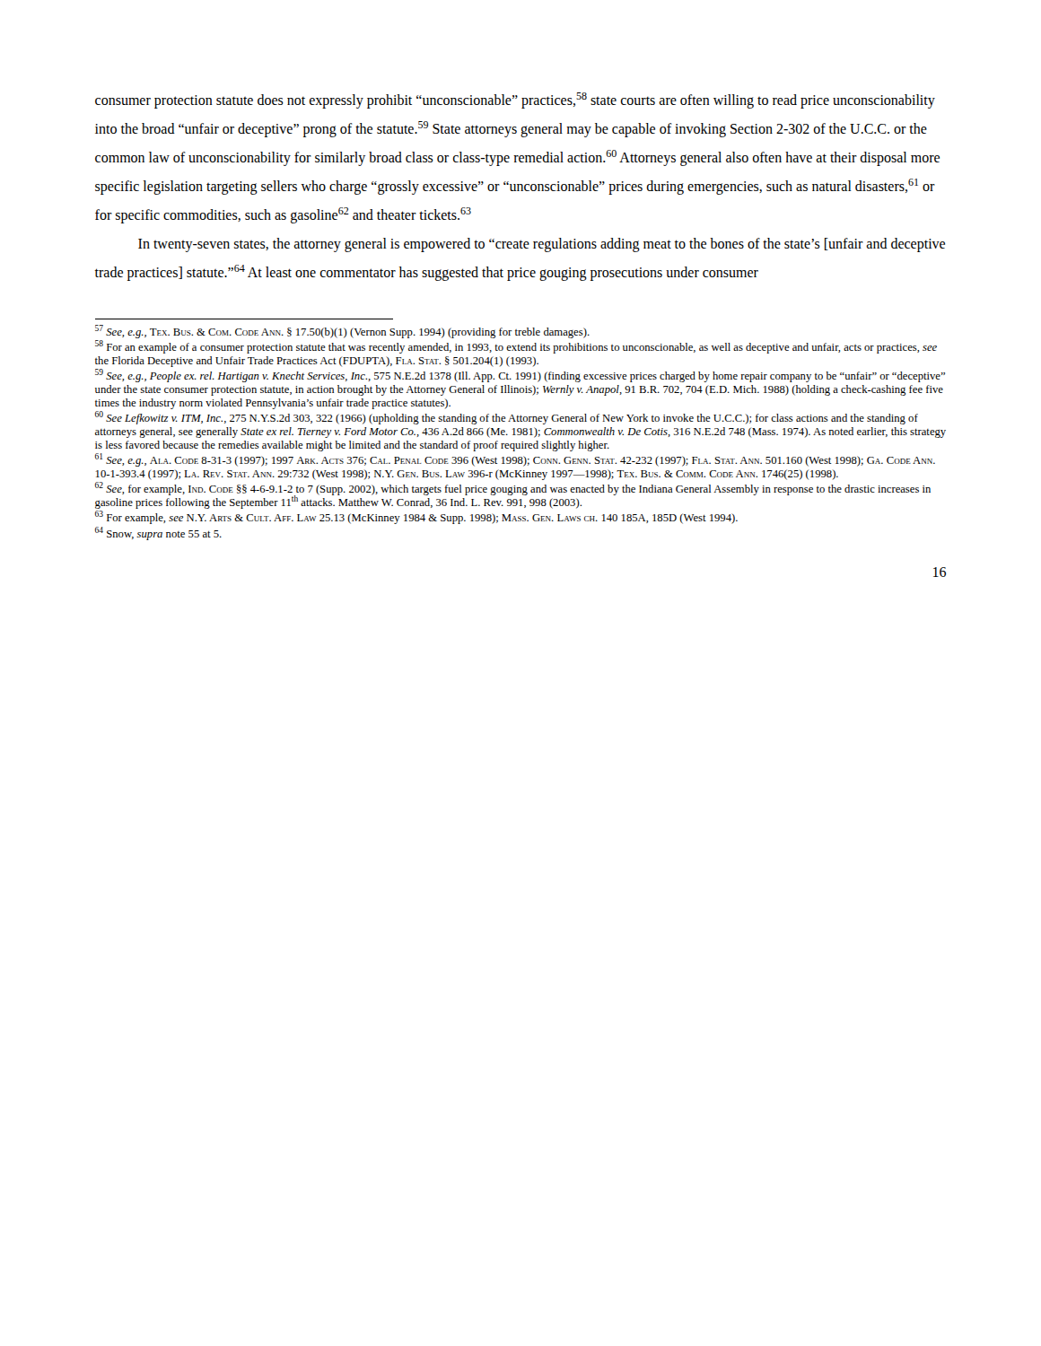consumer protection statute does not expressly prohibit “unconscionable” practices,58 state courts are often willing to read price unconscionability into the broad “unfair or deceptive” prong of the statute.59 State attorneys general may be capable of invoking Section 2-302 of the U.C.C. or the common law of unconscionability for similarly broad class or class-type remedial action.60 Attorneys general also often have at their disposal more specific legislation targeting sellers who charge “grossly excessive” or “unconscionable” prices during emergencies, such as natural disasters,61 or for specific commodities, such as gasoline62 and theater tickets.63
In twenty-seven states, the attorney general is empowered to “create regulations adding meat to the bones of the state’s [unfair and deceptive trade practices] statute.”64 At least one commentator has suggested that price gouging prosecutions under consumer
57 See, e.g., Tex. Bus. & Com. Code Ann. § 17.50(b)(1) (Vernon Supp. 1994) (providing for treble damages).
58 For an example of a consumer protection statute that was recently amended, in 1993, to extend its prohibitions to unconscionable, as well as deceptive and unfair, acts or practices, see the Florida Deceptive and Unfair Trade Practices Act (FDUPTA), Fla. Stat. § 501.204(1) (1993).
59 See, e.g., People ex. rel. Hartigan v. Knecht Services, Inc., 575 N.E.2d 1378 (Ill. App. Ct. 1991) (finding excessive prices charged by home repair company to be “unfair” or “deceptive” under the state consumer protection statute, in action brought by the Attorney General of Illinois); Wernly v. Anapol, 91 B.R. 702, 704 (E.D. Mich. 1988) (holding a check-cashing fee five times the industry norm violated Pennsylvania’s unfair trade practice statutes).
60 See Lefkowitz v. ITM, Inc., 275 N.Y.S.2d 303, 322 (1966) (upholding the standing of the Attorney General of New York to invoke the U.C.C.); for class actions and the standing of attorneys general, see generally State ex rel. Tierney v. Ford Motor Co., 436 A.2d 866 (Me. 1981); Commonwealth v. De Cotis, 316 N.E.2d 748 (Mass. 1974). As noted earlier, this strategy is less favored because the remedies available might be limited and the standard of proof required slightly higher.
61 See, e.g., Ala. Code 8-31-3 (1997); 1997 Ark. Acts 376; Cal. Penal Code 396 (West 1998); Conn. Genn. Stat. 42-232 (1997); Fla. Stat. Ann. 501.160 (West 1998); Ga. Code Ann. 10-1-393.4 (1997); La. Rev. Stat. Ann. 29:732 (West 1998); N.Y. Gen. Bus. Law 396-r (McKinney 1997—1998); Tex. Bus. & Comm. Code Ann. 1746(25) (1998).
62 See, for example, Ind. Code §§ 4-6-9.1-2 to 7 (Supp. 2002), which targets fuel price gouging and was enacted by the Indiana General Assembly in response to the drastic increases in gasoline prices following the September 11th attacks. Matthew W. Conrad, 36 Ind. L. Rev. 991, 998 (2003).
63 For example, see N.Y. Arts & Cult. Aff. Law 25.13 (McKinney 1984 & Supp. 1998); Mass. Gen. Laws ch. 140 185A, 185D (West 1994).
64 Snow, supra note 55 at 5.
16